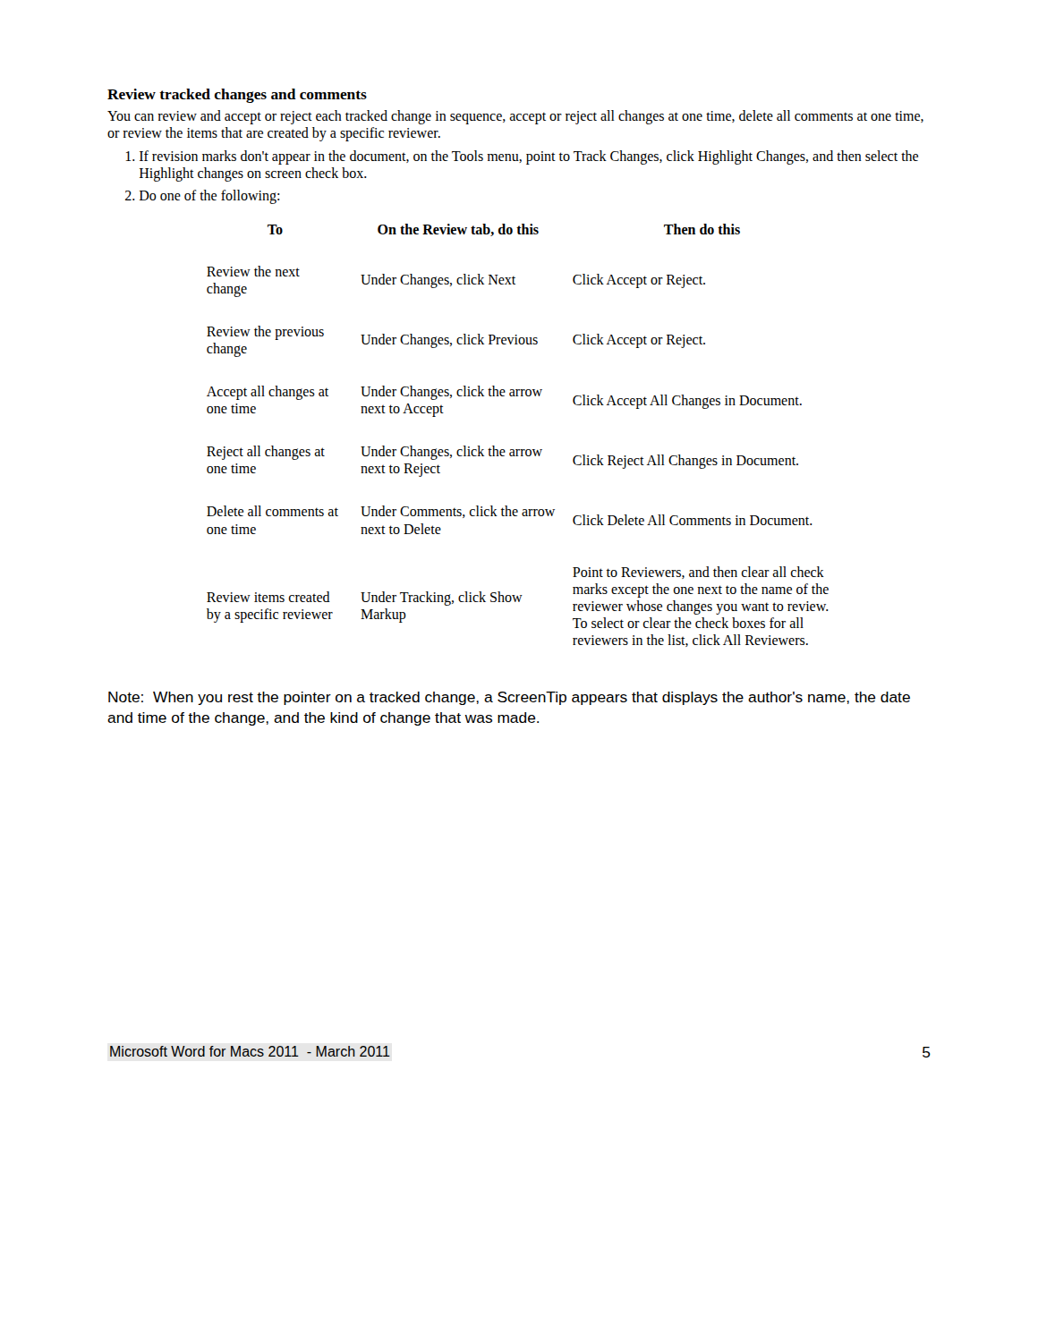Review tracked changes and comments
You can review and accept or reject each tracked change in sequence, accept or reject all changes at one time, delete all comments at one time, or review the items that are created by a specific reviewer.
If revision marks don't appear in the document, on the Tools menu, point to Track Changes, click Highlight Changes, and then select the Highlight changes on screen check box.
Do one of the following:
| To | On the Review tab, do this | Then do this |
| --- | --- | --- |
| Review the next change | Under Changes, click Next | Click Accept or Reject. |
| Review the previous change | Under Changes, click Previous | Click Accept or Reject. |
| Accept all changes at one time | Under Changes, click the arrow next to Accept | Click Accept All Changes in Document. |
| Reject all changes at one time | Under Changes, click the arrow next to Reject | Click Reject All Changes in Document. |
| Delete all comments at one time | Under Comments, click the arrow next to Delete | Click Delete All Comments in Document. |
| Review items created by a specific reviewer | Under Tracking, click Show Markup | Point to Reviewers, and then clear all check marks except the one next to the name of the reviewer whose changes you want to review. To select or clear the check boxes for all reviewers in the list, click All Reviewers. |
Note: When you rest the pointer on a tracked change, a ScreenTip appears that displays the author's name, the date and time of the change, and the kind of change that was made.
Microsoft Word for Macs 2011 - March 2011 5